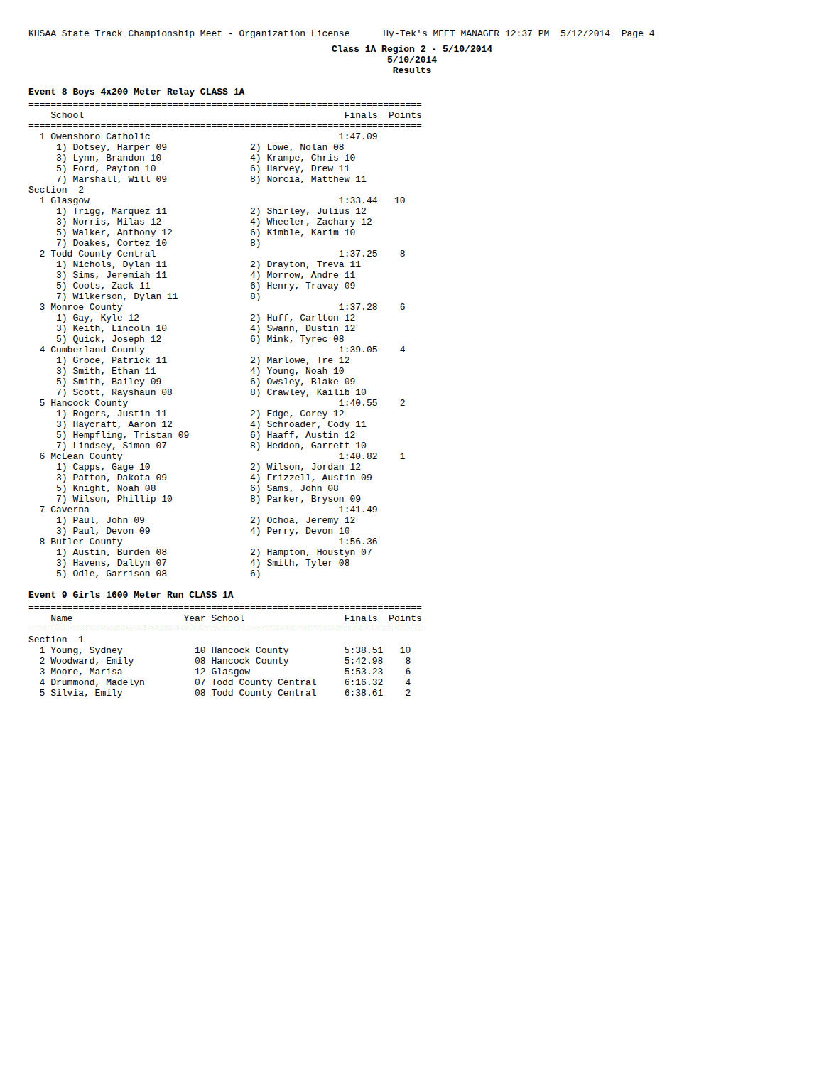KHSAA State Track Championship Meet - Organization License Hy-Tek's MEET MANAGER 12:37 PM 5/12/2014 Page 4
Class 1A Region 2 - 5/10/2014
5/10/2014
Results
Event 8 Boys 4x200 Meter Relay CLASS 1A
=======================================================================
    School                                               Finals  Points
=======================================================================
  1 Owensboro Catholic                                  1:47.09
     1) Dotsey, Harper 09               2) Lowe, Nolan 08
     3) Lynn, Brandon 10                4) Krampe, Chris 10
     5) Ford, Payton 10                 6) Harvey, Drew 11
     7) Marshall, Will 09               8) Norcia, Matthew 11
Section  2
  1 Glasgow                                             1:33.44   10
     1) Trigg, Marquez 11               2) Shirley, Julius 12
     3) Norris, Milas 12                4) Wheeler, Zachary 12
     5) Walker, Anthony 12              6) Kimble, Karim 10
     7) Doakes, Cortez 10               8)
  2 Todd County Central                                 1:37.25    8
     1) Nichols, Dylan 11               2) Drayton, Treva 11
     3) Sims, Jeremiah 11               4) Morrow, Andre 11
     5) Coots, Zack 11                  6) Henry, Travay 09
     7) Wilkerson, Dylan 11             8)
  3 Monroe County                                       1:37.28    6
     1) Gay, Kyle 12                    2) Huff, Carlton 12
     3) Keith, Lincoln 10               4) Swann, Dustin 12
     5) Quick, Joseph 12                6) Mink, Tyrec 08
  4 Cumberland County                                   1:39.05    4
     1) Groce, Patrick 11               2) Marlowe, Tre 12
     3) Smith, Ethan 11                 4) Young, Noah 10
     5) Smith, Bailey 09                6) Owsley, Blake 09
     7) Scott, Rayshaun 08              8) Crawley, Kailib 10
  5 Hancock County                                      1:40.55    2
     1) Rogers, Justin 11               2) Edge, Corey 12
     3) Haycraft, Aaron 12              4) Schroader, Cody 11
     5) Hempfling, Tristan 09           6) Haaff, Austin 12
     7) Lindsey, Simon 07               8) Heddon, Garrett 10
  6 McLean County                                       1:40.82    1
     1) Capps, Gage 10                  2) Wilson, Jordan 12
     3) Patton, Dakota 09               4) Frizzell, Austin 09
     5) Knight, Noah 08                 6) Sams, John 08
     7) Wilson, Phillip 10              8) Parker, Bryson 09
  7 Caverna                                             1:41.49
     1) Paul, John 09                   2) Ochoa, Jeremy 12
     3) Paul, Devon 09                  4) Perry, Devon 10
  8 Butler County                                       1:56.36
     1) Austin, Burden 08               2) Hampton, Houstyn 07
     3) Havens, Daltyn 07               4) Smith, Tyler 08
     5) Odle, Garrison 08               6)
Event 9 Girls 1600 Meter Run CLASS 1A
=======================================================================
    Name                    Year School                  Finals  Points
=======================================================================
Section  1
  1 Young, Sydney             10 Hancock County          5:38.51   10
  2 Woodward, Emily           08 Hancock County          5:42.98    8
  3 Moore, Marisa             12 Glasgow                 5:53.23    6
  4 Drummond, Madelyn         07 Todd County Central     6:16.32    4
  5 Silvia, Emily             08 Todd County Central     6:38.61    2